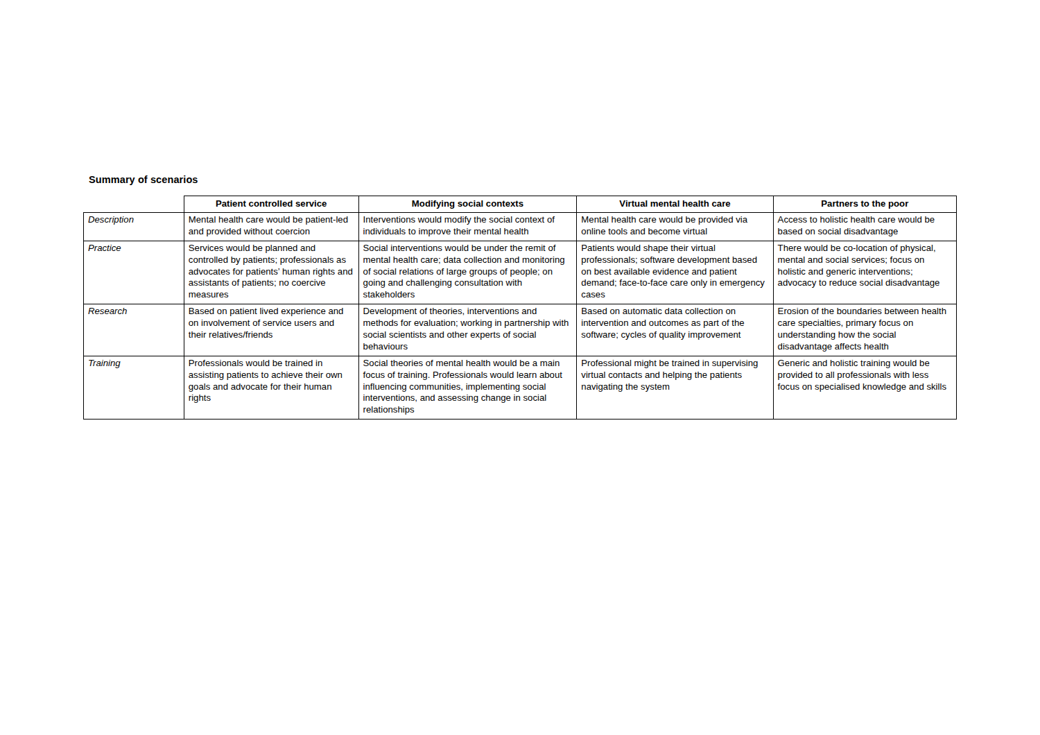Summary of scenarios
| | Patient controlled service | Modifying social contexts | Virtual mental health care | Partners to the poor |
| --- | --- | --- | --- | --- |
| Description | Mental health care would be patient-led and provided without coercion | Interventions would modify the social context of individuals to improve their mental health | Mental health care would be provided via online tools and become virtual | Access to holistic health care would be based on social disadvantage |
| Practice | Services would be planned and controlled by patients; professionals as advocates for patients’ human rights and assistants of patients; no coercive measures | Social interventions would be under the remit of mental health care; data collection and monitoring of social relations of large groups of people; on going and challenging consultation with stakeholders | Patients would shape their virtual professionals; software development based on best available evidence and patient demand; face-to-face care only in emergency cases | There would be co-location of physical, mental and social services; focus on holistic and generic interventions; advocacy to reduce social disadvantage |
| Research | Based on patient lived experience and on involvement of service users and their relatives/friends | Development of theories, interventions and methods for evaluation; working in partnership with social scientists and other experts of social behaviours | Based on automatic data collection on intervention and outcomes as part of the software; cycles of quality improvement | Erosion of the boundaries between health care specialties, primary focus on understanding how the social disadvantage affects health |
| Training | Professionals would be trained in assisting patients to achieve their own goals and advocate for their human rights | Social theories of mental health would be a main focus of training. Professionals would learn about influencing communities, implementing social interventions, and assessing change in social relationships | Professional might be trained in supervising virtual contacts and helping the patients navigating the system | Generic and holistic training would be provided to all professionals with less focus on specialised knowledge and skills |